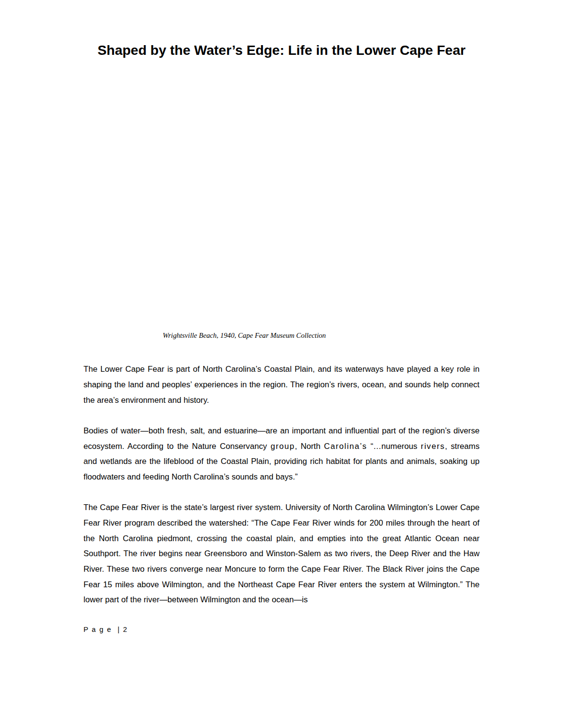Shaped by the Water’s Edge: Life in the Lower Cape Fear
Wrightsville Beach, 1940, Cape Fear Museum Collection
The Lower Cape Fear is part of North Carolina’s Coastal Plain, and its waterways have played a key role in shaping the land and peoples’ experiences in the region. The region’s rivers, ocean, and sounds help connect the area’s environment and history.
Bodies of water—both fresh, salt, and estuarine—are an important and influential part of the region’s diverse ecosystem. According to the Nature Conservancy group, North Carolina’s “…numerous rivers, streams and wetlands are the lifeblood of the Coastal Plain, providing rich habitat for plants and animals, soaking up floodwaters and feeding North Carolina’s sounds and bays.”
The Cape Fear River is the state’s largest river system. University of North Carolina Wilmington’s Lower Cape Fear River program described the watershed: “The Cape Fear River winds for 200 miles through the heart of the North Carolina piedmont, crossing the coastal plain, and empties into the great Atlantic Ocean near Southport. The river begins near Greensboro and Winston-Salem as two rivers, the Deep River and the Haw River. These two rivers converge near Moncure to form the Cape Fear River. The Black River joins the Cape Fear 15 miles above Wilmington, and the Northeast Cape Fear River enters the system at Wilmington.” The lower part of the river—between Wilmington and the ocean—is
P a g e | 2